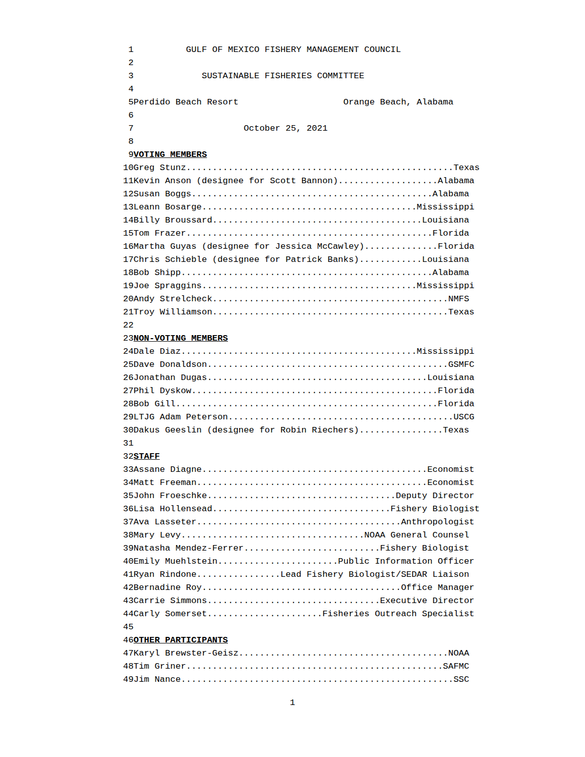| 1 | GULF OF MEXICO FISHERY MANAGEMENT COUNCIL |
| 2 | |
| 3 | SUSTAINABLE FISHERIES COMMITTEE |
| 4 | |
| 5 | Perdido Beach Resort Orange Beach, Alabama |
| 6 | |
| 7 | October 25, 2021 |
| 8 | |
| 9 | VOTING MEMBERS |
| 10 | Greg Stunz...................................................Texas |
| 11 | Kevin Anson (designee for Scott Bannon)...................Alabama |
| 12 | Susan Boggs..............................................Alabama |
| 13 | Leann Bosarge.........................................Mississippi |
| 14 | Billy Broussard........................................Louisiana |
| 15 | Tom Frazer...............................................Florida |
| 16 | Martha Guyas (designee for Jessica McCawley)..............Florida |
| 17 | Chris Schieble (designee for Patrick Banks)............Louisiana |
| 18 | Bob Shipp................................................Alabama |
| 19 | Joe Spraggins.........................................Mississippi |
| 20 | Andy Strelcheck.............................................NMFS |
| 21 | Troy Williamson.............................................Texas |
| 22 | |
| 23 | NON-VOTING MEMBERS |
| 24 | Dale Diaz.............................................Mississippi |
| 25 | Dave Donaldson..............................................GSMFC |
| 26 | Jonathan Dugas..........................................Louisiana |
| 27 | Phil Dyskow...............................................Florida |
| 28 | Bob Gill..................................................Florida |
| 29 | LTJG Adam Peterson...........................................USCG |
| 30 | Dakus Geeslin (designee for Robin Riechers)................Texas |
| 31 | |
| 32 | STAFF |
| 33 | Assane Diagne...........................................Economist |
| 34 | Matt Freeman............................................Economist |
| 35 | John Froeschke....................................Deputy Director |
| 36 | Lisa Hollensead..................................Fishery Biologist |
| 37 | Ava Lasseter.......................................Anthropologist |
| 38 | Mary Levy...................................NOAA General Counsel |
| 39 | Natasha Mendez-Ferrer..........................Fishery Biologist |
| 40 | Emily Muehlstein.......................Public Information Officer |
| 41 | Ryan Rindone................Lead Fishery Biologist/SEDAR Liaison |
| 42 | Bernadine Roy......................................Office Manager |
| 43 | Carrie Simmons.................................Executive Director |
| 44 | Carly Somerset......................Fisheries Outreach Specialist |
| 45 | |
| 46 | OTHER PARTICIPANTS |
| 47 | Karyl Brewster-Geisz........................................NOAA |
| 48 | Tim Griner.................................................SAFMC |
| 49 | Jim Nance....................................................SSC |
1